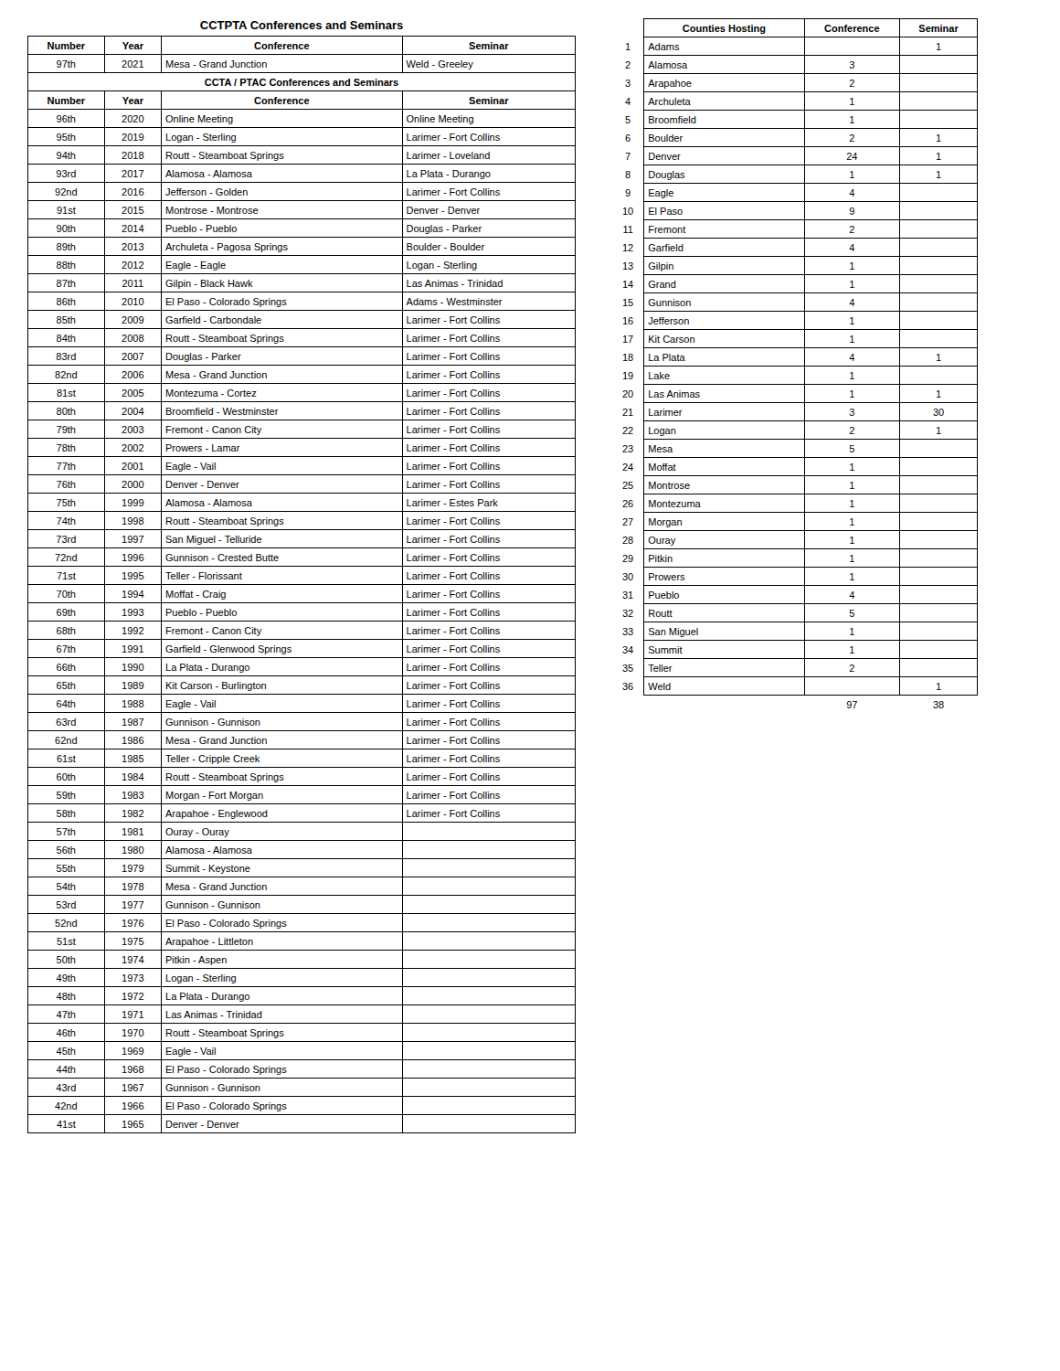CCTPTA Conferences and Seminars
| Number | Year | Conference | Seminar |
| --- | --- | --- | --- |
| 97th | 2021 | Mesa - Grand Junction | Weld - Greeley |
| CCTA / PTAC Conferences and Seminars |
| Number | Year | Conference | Seminar |
| 96th | 2020 | Online Meeting | Online Meeting |
| 95th | 2019 | Logan - Sterling | Larimer - Fort Collins |
| 94th | 2018 | Routt - Steamboat Springs | Larimer - Loveland |
| 93rd | 2017 | Alamosa - Alamosa | La Plata - Durango |
| 92nd | 2016 | Jefferson - Golden | Larimer - Fort Collins |
| 91st | 2015 | Montrose - Montrose | Denver - Denver |
| 90th | 2014 | Pueblo - Pueblo | Douglas - Parker |
| 89th | 2013 | Archuleta - Pagosa Springs | Boulder - Boulder |
| 88th | 2012 | Eagle - Eagle | Logan - Sterling |
| 87th | 2011 | Gilpin - Black Hawk | Las Animas - Trinidad |
| 86th | 2010 | El Paso - Colorado Springs | Adams - Westminster |
| 85th | 2009 | Garfield - Carbondale | Larimer - Fort Collins |
| 84th | 2008 | Routt - Steamboat Springs | Larimer - Fort Collins |
| 83rd | 2007 | Douglas - Parker | Larimer - Fort Collins |
| 82nd | 2006 | Mesa - Grand Junction | Larimer - Fort Collins |
| 81st | 2005 | Montezuma - Cortez | Larimer - Fort Collins |
| 80th | 2004 | Broomfield - Westminster | Larimer - Fort Collins |
| 79th | 2003 | Fremont - Canon City | Larimer - Fort Collins |
| 78th | 2002 | Prowers - Lamar | Larimer - Fort Collins |
| 77th | 2001 | Eagle - Vail | Larimer - Fort Collins |
| 76th | 2000 | Denver - Denver | Larimer - Fort Collins |
| 75th | 1999 | Alamosa - Alamosa | Larimer - Estes Park |
| 74th | 1998 | Routt - Steamboat Springs | Larimer - Fort Collins |
| 73rd | 1997 | San Miguel - Telluride | Larimer - Fort Collins |
| 72nd | 1996 | Gunnison - Crested Butte | Larimer - Fort Collins |
| 71st | 1995 | Teller - Florissant | Larimer - Fort Collins |
| 70th | 1994 | Moffat - Craig | Larimer - Fort Collins |
| 69th | 1993 | Pueblo - Pueblo | Larimer - Fort Collins |
| 68th | 1992 | Fremont - Canon City | Larimer - Fort Collins |
| 67th | 1991 | Garfield - Glenwood Springs | Larimer - Fort Collins |
| 66th | 1990 | La Plata - Durango | Larimer - Fort Collins |
| 65th | 1989 | Kit Carson - Burlington | Larimer - Fort Collins |
| 64th | 1988 | Eagle - Vail | Larimer - Fort Collins |
| 63rd | 1987 | Gunnison - Gunnison | Larimer - Fort Collins |
| 62nd | 1986 | Mesa - Grand Junction | Larimer - Fort Collins |
| 61st | 1985 | Teller - Cripple Creek | Larimer - Fort Collins |
| 60th | 1984 | Routt - Steamboat Springs | Larimer - Fort Collins |
| 59th | 1983 | Morgan - Fort Morgan | Larimer - Fort Collins |
| 58th | 1982 | Arapahoe - Englewood | Larimer - Fort Collins |
| 57th | 1981 | Ouray - Ouray | |
| 56th | 1980 | Alamosa - Alamosa | |
| 55th | 1979 | Summit - Keystone | |
| 54th | 1978 | Mesa - Grand Junction | |
| 53rd | 1977 | Gunnison - Gunnison | |
| 52nd | 1976 | El Paso - Colorado Springs | |
| 51st | 1975 | Arapahoe - Littleton | |
| 50th | 1974 | Pitkin - Aspen | |
| 49th | 1973 | Logan - Sterling | |
| 48th | 1972 | La Plata - Durango | |
| 47th | 1971 | Las Animas - Trinidad | |
| 46th | 1970 | Routt - Steamboat Springs | |
| 45th | 1969 | Eagle - Vail | |
| 44th | 1968 | El Paso - Colorado Springs | |
| 43rd | 1967 | Gunnison - Gunnison | |
| 42nd | 1966 | El Paso - Colorado Springs | |
| 41st | 1965 | Denver - Denver | |
| | Counties Hosting | Conference | Seminar |
| --- | --- | --- | --- |
| 1 | Adams | | 1 |
| 2 | Alamosa | 3 | |
| 3 | Arapahoe | 2 | |
| 4 | Archuleta | 1 | |
| 5 | Broomfield | 1 | |
| 6 | Boulder | 2 | 1 |
| 7 | Denver | 24 | 1 |
| 8 | Douglas | 1 | 1 |
| 9 | Eagle | 4 | |
| 10 | El Paso | 9 | |
| 11 | Fremont | 2 | |
| 12 | Garfield | 4 | |
| 13 | Gilpin | 1 | |
| 14 | Grand | 1 | |
| 15 | Gunnison | 4 | |
| 16 | Jefferson | 1 | |
| 17 | Kit Carson | 1 | |
| 18 | La Plata | 4 | 1 |
| 19 | Lake | 1 | |
| 20 | Las Animas | 1 | 1 |
| 21 | Larimer | 3 | 30 |
| 22 | Logan | 2 | 1 |
| 23 | Mesa | 5 | |
| 24 | Moffat | 1 | |
| 25 | Montrose | 1 | |
| 26 | Montezuma | 1 | |
| 27 | Morgan | 1 | |
| 28 | Ouray | 1 | |
| 29 | Pitkin | 1 | |
| 30 | Prowers | 1 | |
| 31 | Pueblo | 4 | |
| 32 | Routt | 5 | |
| 33 | San Miguel | 1 | |
| 34 | Summit | 1 | |
| 35 | Teller | 2 | |
| 36 | Weld | | 1 |
| | | 97 | 38 |